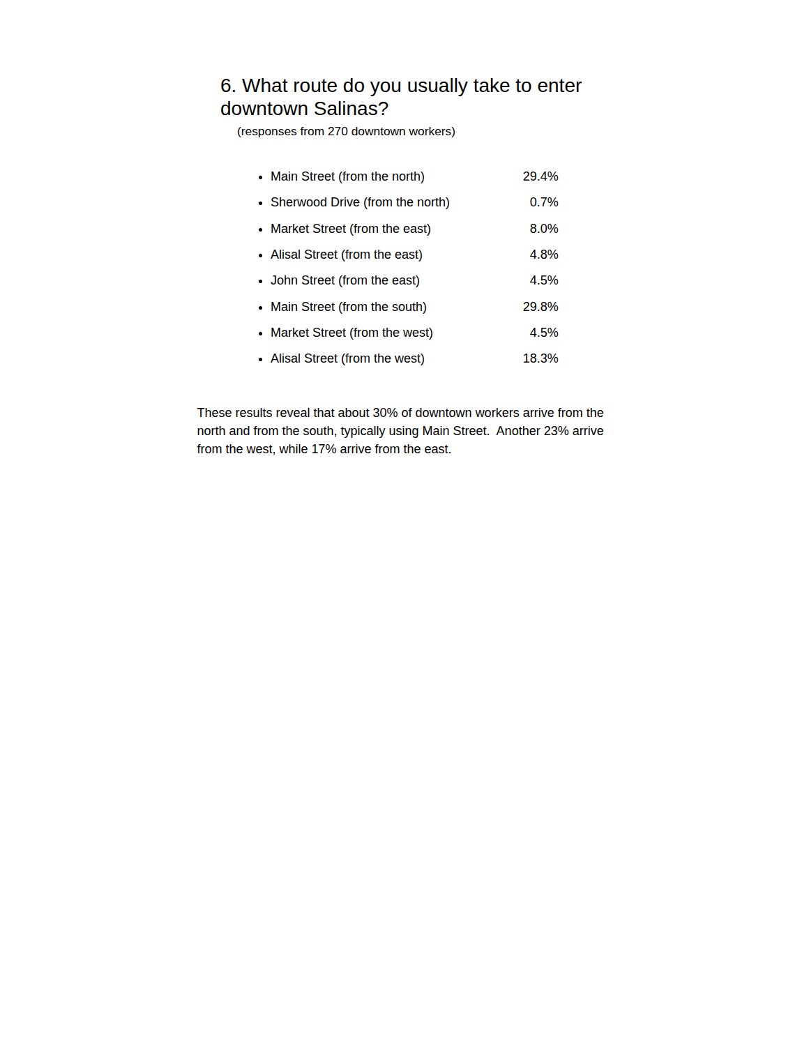6. What route do you usually take to enter downtown Salinas?
(responses from 270 downtown workers)
Main Street (from the north) 29.4%
Sherwood Drive (from the north) 0.7%
Market Street (from the east) 8.0%
Alisal Street (from the east) 4.8%
John Street (from the east) 4.5%
Main Street (from the south) 29.8%
Market Street (from the west) 4.5%
Alisal Street (from the west) 18.3%
These results reveal that about 30% of downtown workers arrive from the north and from the south, typically using Main Street. Another 23% arrive from the west, while 17% arrive from the east.